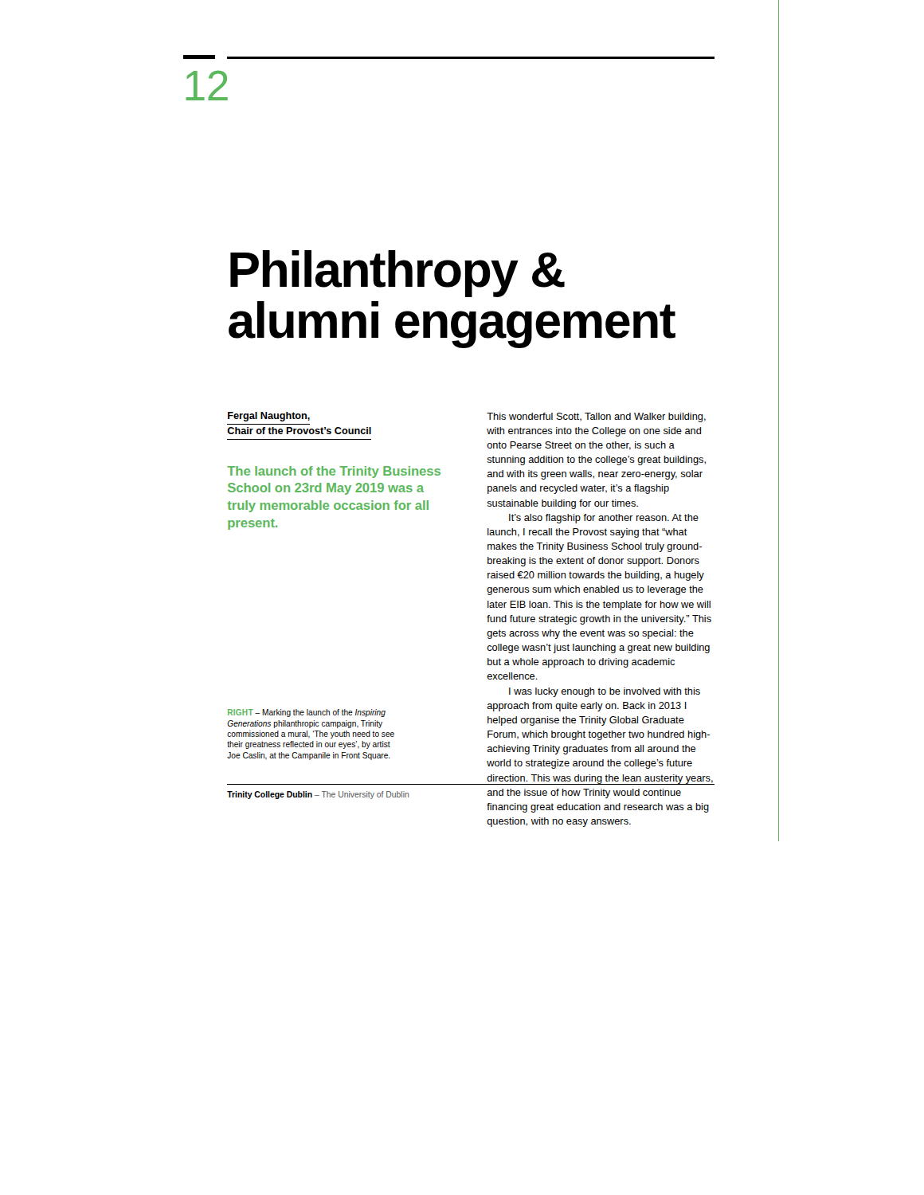12
Philanthropy &
alumni engagement
Fergal Naughton, Chair of the Provost’s Council
The launch of the Trinity Business School on 23rd May 2019 was a truly memorable occasion for all present.
This wonderful Scott, Tallon and Walker building, with entrances into the College on one side and onto Pearse Street on the other, is such a stunning addition to the college’s great buildings, and with its green walls, near zero-energy, solar panels and recycled water, it’s a flagship sustainable building for our times.
It’s also flagship for another reason. At the launch, I recall the Provost saying that “what makes the Trinity Business School truly ground-breaking is the extent of donor support. Donors raised €20 million towards the building, a hugely generous sum which enabled us to leverage the later EIB loan. This is the template for how we will fund future strategic growth in the university.” This gets across why the event was so special: the college wasn’t just launching a great new building but a whole approach to driving academic excellence.
I was lucky enough to be involved with this approach from quite early on. Back in 2013 I helped organise the Trinity Global Graduate Forum, which brought together two hundred high-achieving Trinity graduates from all around the world to strategize around the college’s future direction. This was during the lean austerity years, and the issue of how Trinity would continue financing great education and research was a big question, with no easy answers.
RIGHT – Marking the launch of the Inspiring Generations philanthropic campaign, Trinity commissioned a mural, ‘The youth need to see their greatness reflected in our eyes’, by artist Joe Caslin, at the Campanile in Front Square.
Trinity College Dublin – The University of Dublin